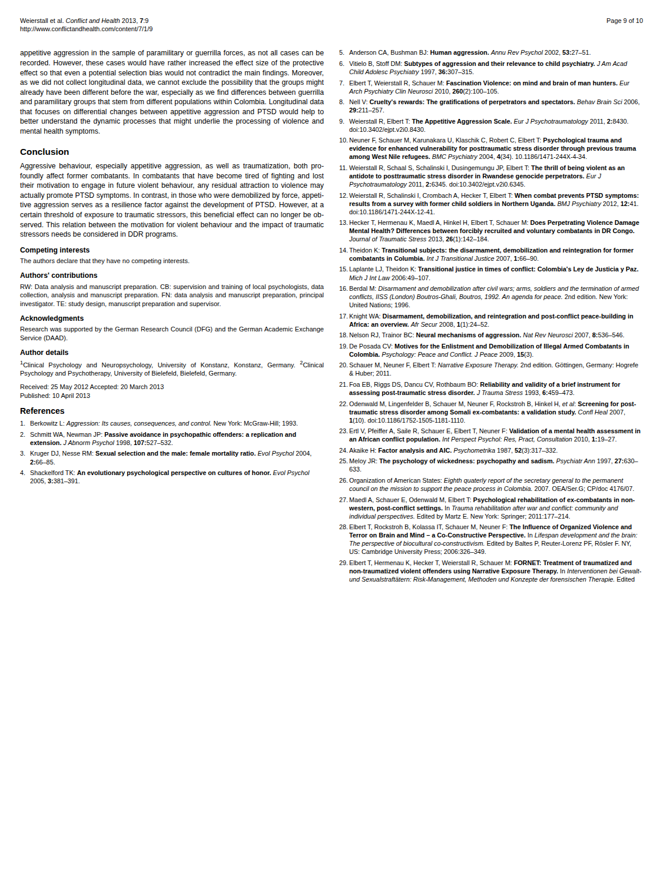Weierstall et al. Conflict and Health 2013, 7:9
http://www.conflictandhealth.com/content/7/1/9
Page 9 of 10
appetitive aggression in the sample of paramilitary or guerrilla forces, as not all cases can be recorded. However, these cases would have rather increased the effect size of the protective effect so that even a potential selection bias would not contradict the main findings. Moreover, as we did not collect longitudinal data, we cannot exclude the possibility that the groups might already have been different before the war, especially as we find differences between guerrilla and paramilitary groups that stem from different populations within Colombia. Longitudinal data that focuses on differential changes between appetitive aggression and PTSD would help to better understand the dynamic processes that might underlie the processing of violence and mental health symptoms.
Conclusion
Aggressive behaviour, especially appetitive aggression, as well as traumatization, both profoundly affect former combatants. In combatants that have become tired of fighting and lost their motivation to engage in future violent behaviour, any residual attraction to violence may actually promote PTSD symptoms. In contrast, in those who were demobilized by force, appetitive aggression serves as a resilience factor against the development of PTSD. However, at a certain threshold of exposure to traumatic stressors, this beneficial effect can no longer be observed. This relation between the motivation for violent behaviour and the impact of traumatic stressors needs be considered in DDR programs.
Competing interests
The authors declare that they have no competing interests.
Authors' contributions
RW: Data analysis and manuscript preparation. CB: supervision and training of local psychologists, data collection, analysis and manuscript preparation. FN: data analysis and manuscript preparation, principal investigator. TE: study design, manuscript preparation and supervisor.
Acknowledgments
Research was supported by the German Research Council (DFG) and the German Academic Exchange Service (DAAD).
Author details
1Clinical Psychology and Neuropsychology, University of Konstanz, Konstanz, Germany. 2Clinical Psychology and Psychotherapy, University of Bielefeld, Bielefeld, Germany.
Received: 25 May 2012 Accepted: 20 March 2013
Published: 10 April 2013
References
Berkowitz L: Aggression: Its causes, consequences, and control. New York: McGraw-Hill; 1993.
Schmitt WA, Newman JP: Passive avoidance in psychopathic offenders: a replication and extension. J Abnorm Psychol 1998, 107: 527–532.
Kruger DJ, Nesse RM: Sexual selection and the male: female mortality ratio. Evol Psychol 2004, 2: 66–85.
Shackelford TK: An evolutionary psychological perspective on cultures of honor. Evol Psychol 2005, 3: 381–391.
Anderson CA, Bushman BJ: Human aggression. Annu Rev Psychol 2002, 53: 27–51.
Vitielo B, Stoff DM: Subtypes of aggression and their relevance to child psychiatry. J Am Acad Child Adolesc Psychiatry 1997, 36: 307–315.
Elbert T, Weierstall R, Schauer M: Fascination Violence: on mind and brain of man hunters. Eur Arch Psychiatry Clin Neurosci 2010, 260(2):100–105.
Nell V: Cruelty's rewards: The gratifications of perpetrators and spectators. Behav Brain Sci 2006, 29: 211–257.
Weierstall R, Elbert T: The Appetitive Aggression Scale. Eur J Psychotraumatology 2011, 2: 8430. doi:10.3402/ejpt.v2i0.8430.
Neuner F, Schauer M, Karunakara U, Klaschik C, Robert C, Elbert T: Psychological trauma and evidence for enhanced vulnerability for posttraumatic stress disorder through previous trauma among West Nile refugees. BMC Psychiatry 2004, 4(34). 10.1186/1471-244X-4-34.
Weierstall R, Schaal S, Schalinski I, Dusingemungu JP, Elbert T: The thrill of being violent as an antidote to posttraumatic stress disorder in Rwandese genocide perpetrators. Eur J Psychotraumatology 2011, 2: 6345. doi:10.3402/ejpt.v2i0.6345.
Weierstall R, Schalinski I, Crombach A, Hecker T, Elbert T: When combat prevents PTSD symptoms: results from a survey with former child soldiers in Northern Uganda. BMJ Psychiatry 2012, 12: 41. doi:10.1186/1471-244X-12-41.
Hecker T, Hermenau K, Maedl A, Hinkel H, Elbert T, Schauer M: Does Perpetrating Violence Damage Mental Health? Differences between forcibly recruited and voluntary combatants in DR Congo. Journal of Traumatic Stress 2013, 26(1):142–184.
Theidon K: Transitional subjects: the disarmament, demobilization and reintegration for former combatants in Columbia. Int J Transitional Justice 2007, 1: 66–90.
Laplante LJ, Theidon K: Transitional justice in times of conflict: Colombia's Ley de Justicia y Paz. Mich J Int Law 2006:49–107.
Berdal M: Disarmament and demobilization after civil wars; arms, soldiers and the termination of armed conflicts, IISS (London) Boutros-Ghali, Boutros, 1992. An agenda for peace. 2nd edition. New York: United Nations; 1996.
Knight WA: Disarmament, demobilization, and reintegration and post-conflict peace-building in Africa: an overview. Afr Secur 2008, 1(1):24–52.
Nelson RJ, Trainor BC: Neural mechanisms of aggression. Nat Rev Neurosci 2007, 8: 536–546.
De Posada CV: Motives for the Enlistment and Demobilization of Illegal Armed Combatants in Colombia. Psychology: Peace and Conflict. J Peace 2009, 15(3).
Schauer M, Neuner F, Elbert T: Narrative Exposure Therapy. 2nd edition. Göttingen, Germany: Hogrefe & Huber; 2011.
Foa EB, Riggs DS, Dancu CV, Rothbaum BO: Reliability and validity of a brief instrument for assessing post-traumatic stress disorder. J Trauma Stress 1993, 6: 459–473.
Odenwald M, Lingenfelder B, Schauer M, Neuner F, Rockstroh B, Hinkel H, et al: Screening for post-traumatic stress disorder among Somali ex-combatants: a validation study. Confl Heal 2007, 1(10). doi:10.1186/1752-1505-1181-1110.
Ertl V, Pfeiffer A, Saile R, Schauer E, Elbert T, Neuner F: Validation of a mental health assessment in an African conflict population. Int Perspect Psychol: Res, Pract, Consultation 2010, 1: 19–27.
Akaike H: Factor analysis and AIC. Psychometrika 1987, 52(3):317–332.
Meloy JR: The psychology of wickedness: psychopathy and sadism. Psychiatr Ann 1997, 27: 630–633.
Organization of American States: Eighth quaterly report of the secretary general to the permanent council on the mission to support the peace process in Colombia. 2007. OEA/Ser.G; CP/doc 4176/07.
Maedl A, Schauer E, Odenwald M, Elbert T: Psychological rehabilitation of ex-combatants in non-western, post-conflict settings. In Trauma rehabilitation after war and conflict: community and individual perspectives. Edited by Martz E. New York: Springer; 2011:177–214.
Elbert T, Rockstroh B, Kolassa IT, Schauer M, Neuner F: The Influence of Organized Violence and Terror on Brain and Mind – a Co-Constructive Perspective. In Lifespan development and the brain: The perspective of biocultural co-constructivism. Edited by Baltes P, Reuter-Lorenz PF, Rösler F. NY, US: Cambridge University Press; 2006:326–349.
Elbert T, Hermenau K, Hecker T, Weierstall R, Schauer M: FORNET: Treatment of traumatized and non-traumatized violent offenders using Narrative Exposure Therapy. In Interventionen bei Gewalt- und Sexualstraftätern: Risk-Management, Methoden und Konzepte der forensischen Therapie. Edited